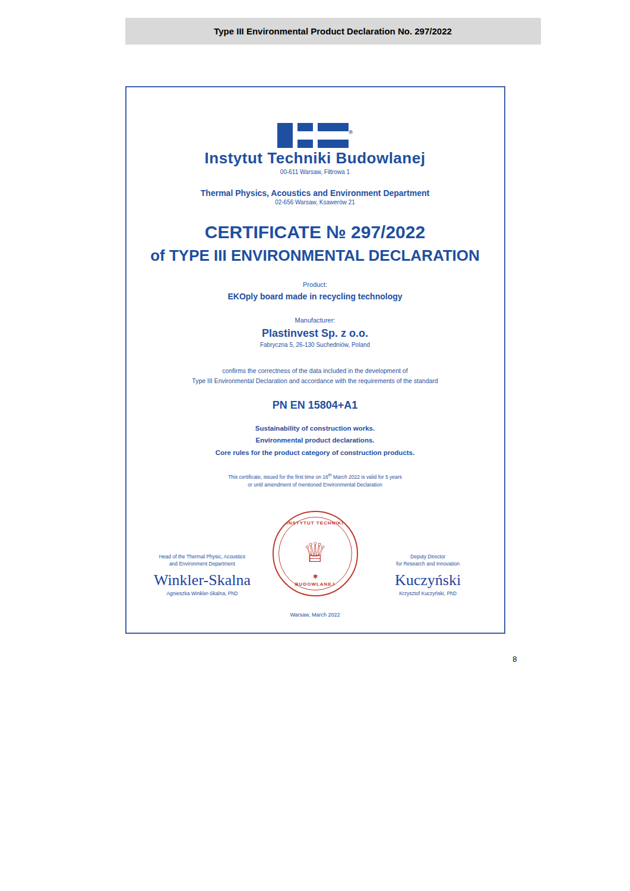Type III Environmental Product Declaration No. 297/2022
®
Instytut Techniki Budowlanej
00-611 Warsaw, Filtrowa 1
Thermal Physics, Acoustics and Environment Department
02-656 Warsaw, Ksawerów 21
CERTIFICATE № 297/2022
of TYPE III ENVIRONMENTAL DECLARATION
Product:
EKOply board made in recycling technology
Manufacturer:
Plastinvest Sp. z o.o.
Fabryczna 5, 26-130 Suchedniów, Poland
confirms the correctness of the data included in the development of
Type III Environmental Declaration and accordance with the requirements of the standard
PN EN 15804+A1
Sustainability of construction works.
Environmental product declarations.
Core rules for the product category of construction products.
This certificate, issued for the first time on 16th March 2022 is valid for 5 years
or until amendment of mentioned Environmental Declaration
Head of the Thermal Physic, Acoustics
and Environment Department
Winkler-Skalna
Agnieszka Winkler-Skalna, PhD
INSTYTUT TECHNIKI
♕
BUDOWLANEJ
✱
Deputy Director
for Research and Innovation
Kuczyński
Krzysztof Kuczyński, PhD
Warsaw, March 2022
8